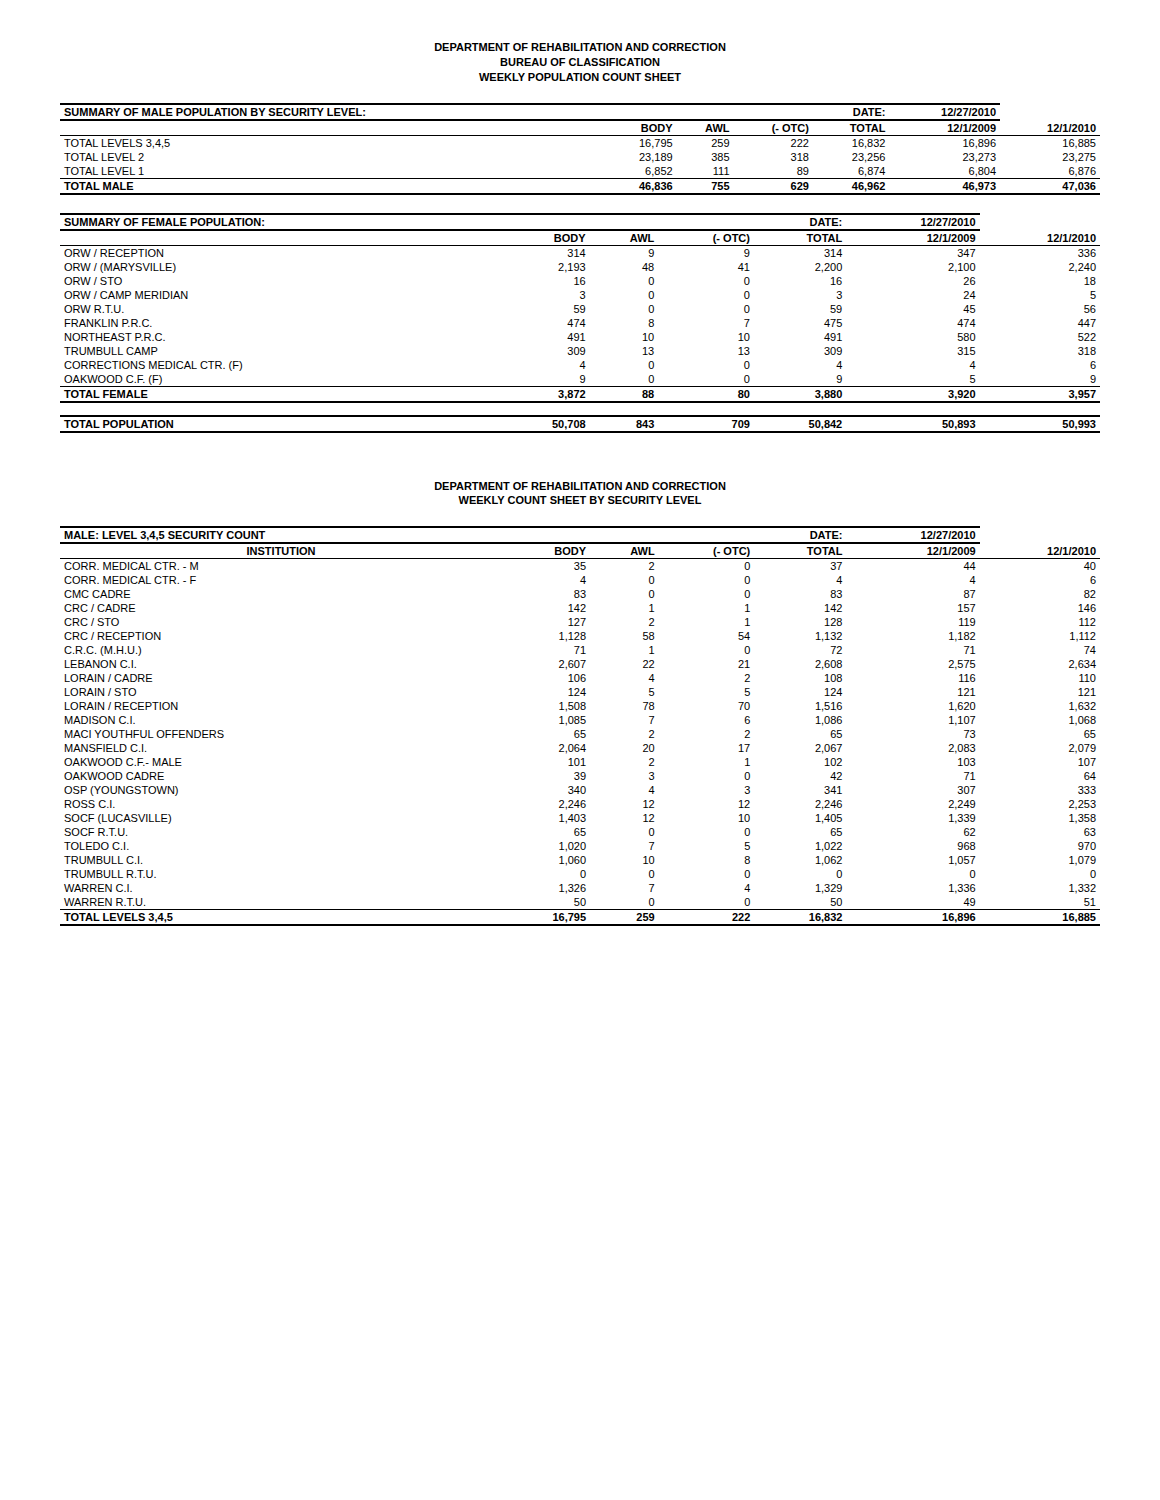DEPARTMENT OF REHABILITATION AND CORRECTION
BUREAU OF CLASSIFICATION
WEEKLY POPULATION COUNT SHEET
| SUMMARY OF MALE POPULATION BY SECURITY LEVEL: | | | | DATE: | 12/27/2010 |
| | BODY | AWL | (- OTC) | TOTAL | 12/1/2009 | 12/1/2010 |
| TOTAL LEVELS 3,4,5 | 16,795 | 259 | 222 | 16,832 | 16,896 | 16,885 |
| TOTAL LEVEL 2 | 23,189 | 385 | 318 | 23,256 | 23,273 | 23,275 |
| TOTAL LEVEL 1 | 6,852 | 111 | 89 | 6,874 | 6,804 | 6,876 |
| TOTAL MALE | 46,836 | 755 | 629 | 46,962 | 46,973 | 47,036 |
| SUMMARY OF FEMALE POPULATION: | | | | DATE: | 12/27/2010 |
| | BODY | AWL | (- OTC) | TOTAL | 12/1/2009 | 12/1/2010 |
| ORW / RECEPTION | 314 | 9 | 9 | 314 | 347 | 336 |
| ORW / (MARYSVILLE) | 2,193 | 48 | 41 | 2,200 | 2,100 | 2,240 |
| ORW / STO | 16 | 0 | 0 | 16 | 26 | 18 |
| ORW / CAMP MERIDIAN | 3 | 0 | 0 | 3 | 24 | 5 |
| ORW R.T.U. | 59 | 0 | 0 | 59 | 45 | 56 |
| FRANKLIN P.R.C. | 474 | 8 | 7 | 475 | 474 | 447 |
| NORTHEAST P.R.C. | 491 | 10 | 10 | 491 | 580 | 522 |
| TRUMBULL CAMP | 309 | 13 | 13 | 309 | 315 | 318 |
| CORRECTIONS MEDICAL CTR. (F) | 4 | 0 | 0 | 4 | 4 | 6 |
| OAKWOOD C.F. (F) | 9 | 0 | 0 | 9 | 5 | 9 |
| TOTAL FEMALE | 3,872 | 88 | 80 | 3,880 | 3,920 | 3,957 |
| TOTAL POPULATION | 50,708 | 843 | 709 | 50,842 | 50,893 | 50,993 |
DEPARTMENT OF REHABILITATION AND CORRECTION
WEEKLY COUNT SHEET BY SECURITY LEVEL
| MALE: LEVEL 3,4,5 SECURITY COUNT | | | | DATE: | 12/27/2010 |
| INSTITUTION | BODY | AWL | (- OTC) | TOTAL | 12/1/2009 | 12/1/2010 |
| CORR. MEDICAL CTR. - M | 35 | 2 | 0 | 37 | 44 | 40 |
| CORR. MEDICAL CTR. - F | 4 | 0 | 0 | 4 | 4 | 6 |
| CMC CADRE | 83 | 0 | 0 | 83 | 87 | 82 |
| CRC / CADRE | 142 | 1 | 1 | 142 | 157 | 146 |
| CRC / STO | 127 | 2 | 1 | 128 | 119 | 112 |
| CRC / RECEPTION | 1,128 | 58 | 54 | 1,132 | 1,182 | 1,112 |
| C.R.C. (M.H.U.) | 71 | 1 | 0 | 72 | 71 | 74 |
| LEBANON C.I. | 2,607 | 22 | 21 | 2,608 | 2,575 | 2,634 |
| LORAIN / CADRE | 106 | 4 | 2 | 108 | 116 | 110 |
| LORAIN / STO | 124 | 5 | 5 | 124 | 121 | 121 |
| LORAIN / RECEPTION | 1,508 | 78 | 70 | 1,516 | 1,620 | 1,632 |
| MADISON C.I. | 1,085 | 7 | 6 | 1,086 | 1,107 | 1,068 |
| MACI YOUTHFUL OFFENDERS | 65 | 2 | 2 | 65 | 73 | 65 |
| MANSFIELD C.I. | 2,064 | 20 | 17 | 2,067 | 2,083 | 2,079 |
| OAKWOOD C.F.- MALE | 101 | 2 | 1 | 102 | 103 | 107 |
| OAKWOOD CADRE | 39 | 3 | 0 | 42 | 71 | 64 |
| OSP (YOUNGSTOWN) | 340 | 4 | 3 | 341 | 307 | 333 |
| ROSS C.I. | 2,246 | 12 | 12 | 2,246 | 2,249 | 2,253 |
| SOCF (LUCASVILLE) | 1,403 | 12 | 10 | 1,405 | 1,339 | 1,358 |
| SOCF R.T.U. | 65 | 0 | 0 | 65 | 62 | 63 |
| TOLEDO C.I. | 1,020 | 7 | 5 | 1,022 | 968 | 970 |
| TRUMBULL C.I. | 1,060 | 10 | 8 | 1,062 | 1,057 | 1,079 |
| TRUMBULL R.T.U. | 0 | 0 | 0 | 0 | 0 | 0 |
| WARREN C.I. | 1,326 | 7 | 4 | 1,329 | 1,336 | 1,332 |
| WARREN R.T.U. | 50 | 0 | 0 | 50 | 49 | 51 |
| TOTAL LEVELS 3,4,5 | 16,795 | 259 | 222 | 16,832 | 16,896 | 16,885 |